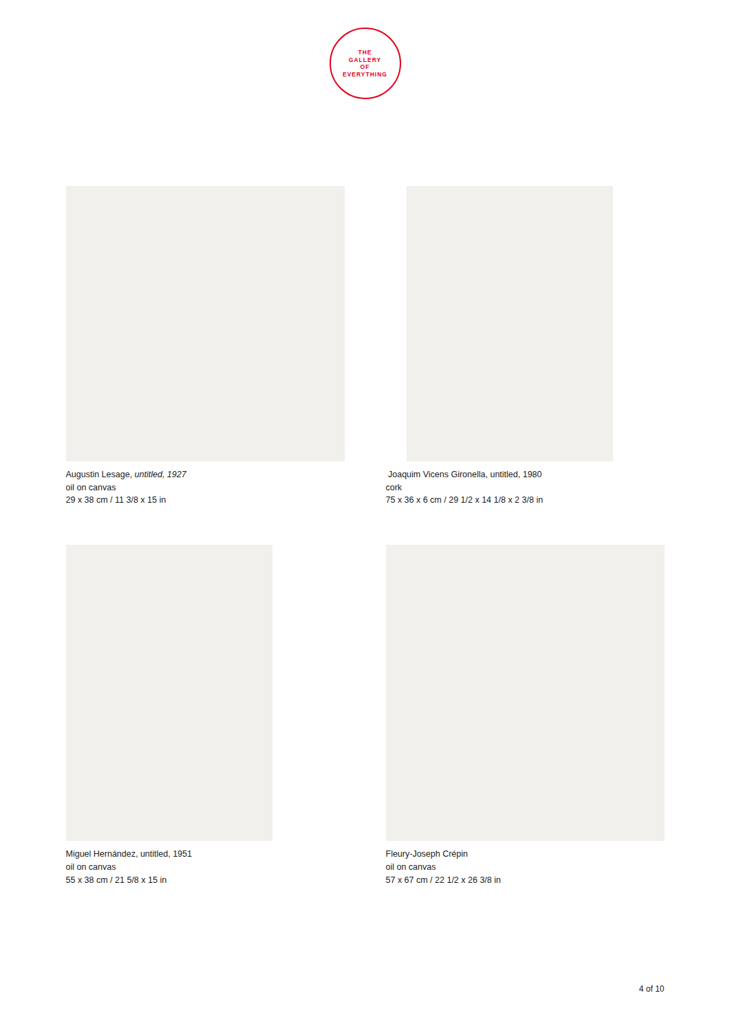THE
GALLERY
OF
EVERYTHING
Augustin Lesage, untitled, 1927
oil on canvas
29 x 38 cm / 11 3/8 x 15 in
Joaquim Vicens Gironella, untitled, 1980
cork
75 x 36 x 6 cm / 29 1/2 x 14 1/8 x 2 3/8 in
Miguel Hernández, untitled, 1951
oil on canvas
55 x 38 cm / 21 5/8 x 15 in
Fleury-Joseph Crépin
oil on canvas
57 x 67 cm / 22 1/2 x 26 3/8 in
4 of 10